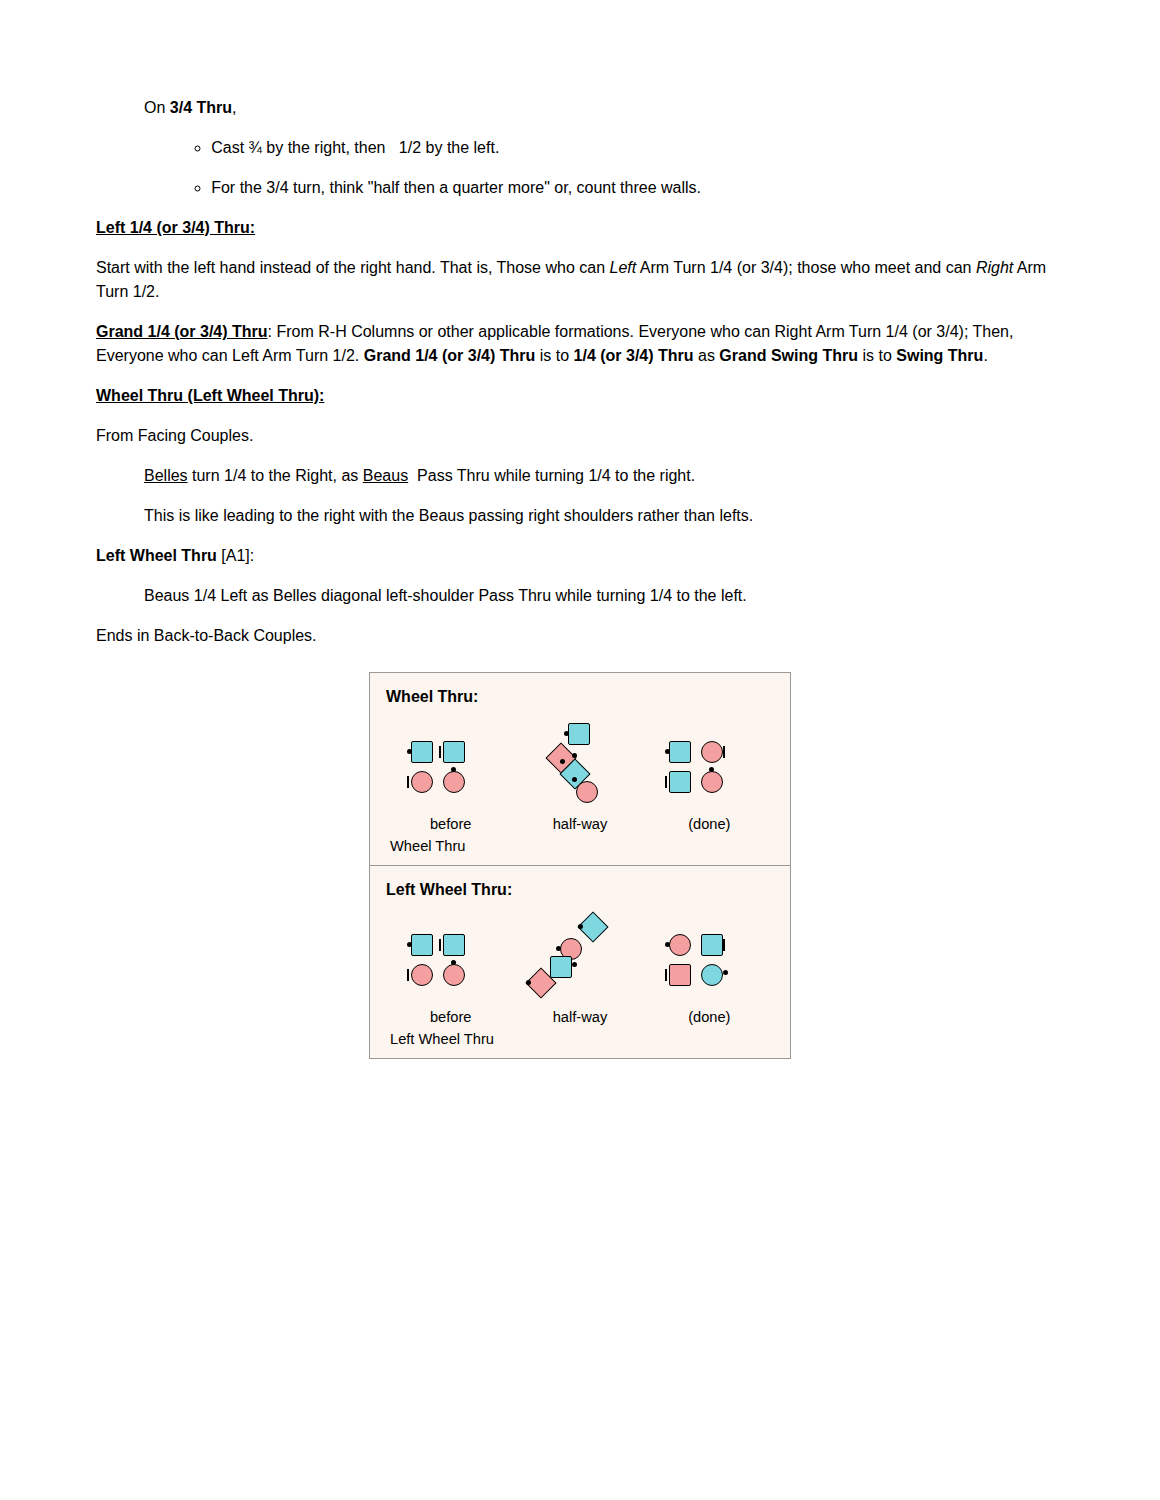On 3/4 Thru,
Cast ¾ by the right, then 1/2 by the left.
For the 3/4 turn, think "half then a quarter more" or, count three walls.
Left 1/4 (or 3/4) Thru:
Start with the left hand instead of the right hand. That is, Those who can Left Arm Turn 1/4 (or 3/4); those who meet and can Right Arm Turn 1/2.
Grand 1/4 (or 3/4) Thru: From R-H Columns or other applicable formations. Everyone who can Right Arm Turn 1/4 (or 3/4); Then, Everyone who can Left Arm Turn 1/2. Grand 1/4 (or 3/4) Thru is to 1/4 (or 3/4) Thru as Grand Swing Thru is to Swing Thru.
Wheel Thru (Left Wheel Thru):
From Facing Couples.
Belles turn 1/4 to the Right, as Beaus Pass Thru while turning 1/4 to the right.
This is like leading to the right with the Beaus passing right shoulders rather than lefts.
Left Wheel Thru [A1]:
Beaus 1/4 Left as Belles diagonal left-shoulder Pass Thru while turning 1/4 to the left.
Ends in Back-to-Back Couples.
Wheel Thru:
before half-way (done)
Wheel Thru
Left Wheel Thru:
before half-way (done)
Left Wheel Thru